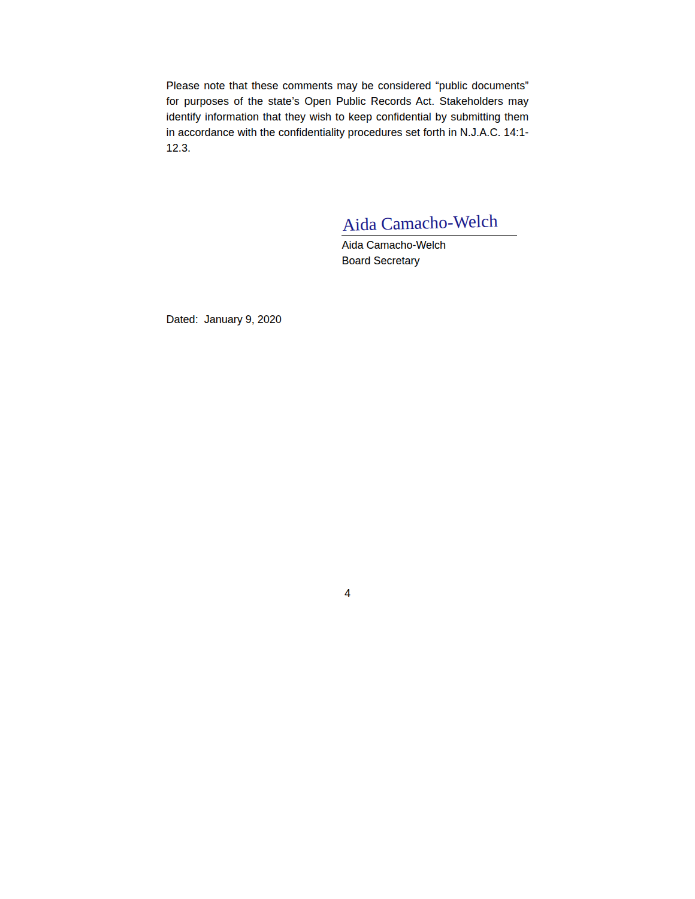Please note that these comments may be considered “public documents” for purposes of the state’s Open Public Records Act. Stakeholders may identify information that they wish to keep confidential by submitting them in accordance with the confidentiality procedures set forth in N.J.A.C. 14:1-12.3.
Aida Camacho-Welch
Aida Camacho-Welch
Board Secretary
Dated: January 9, 2020
4